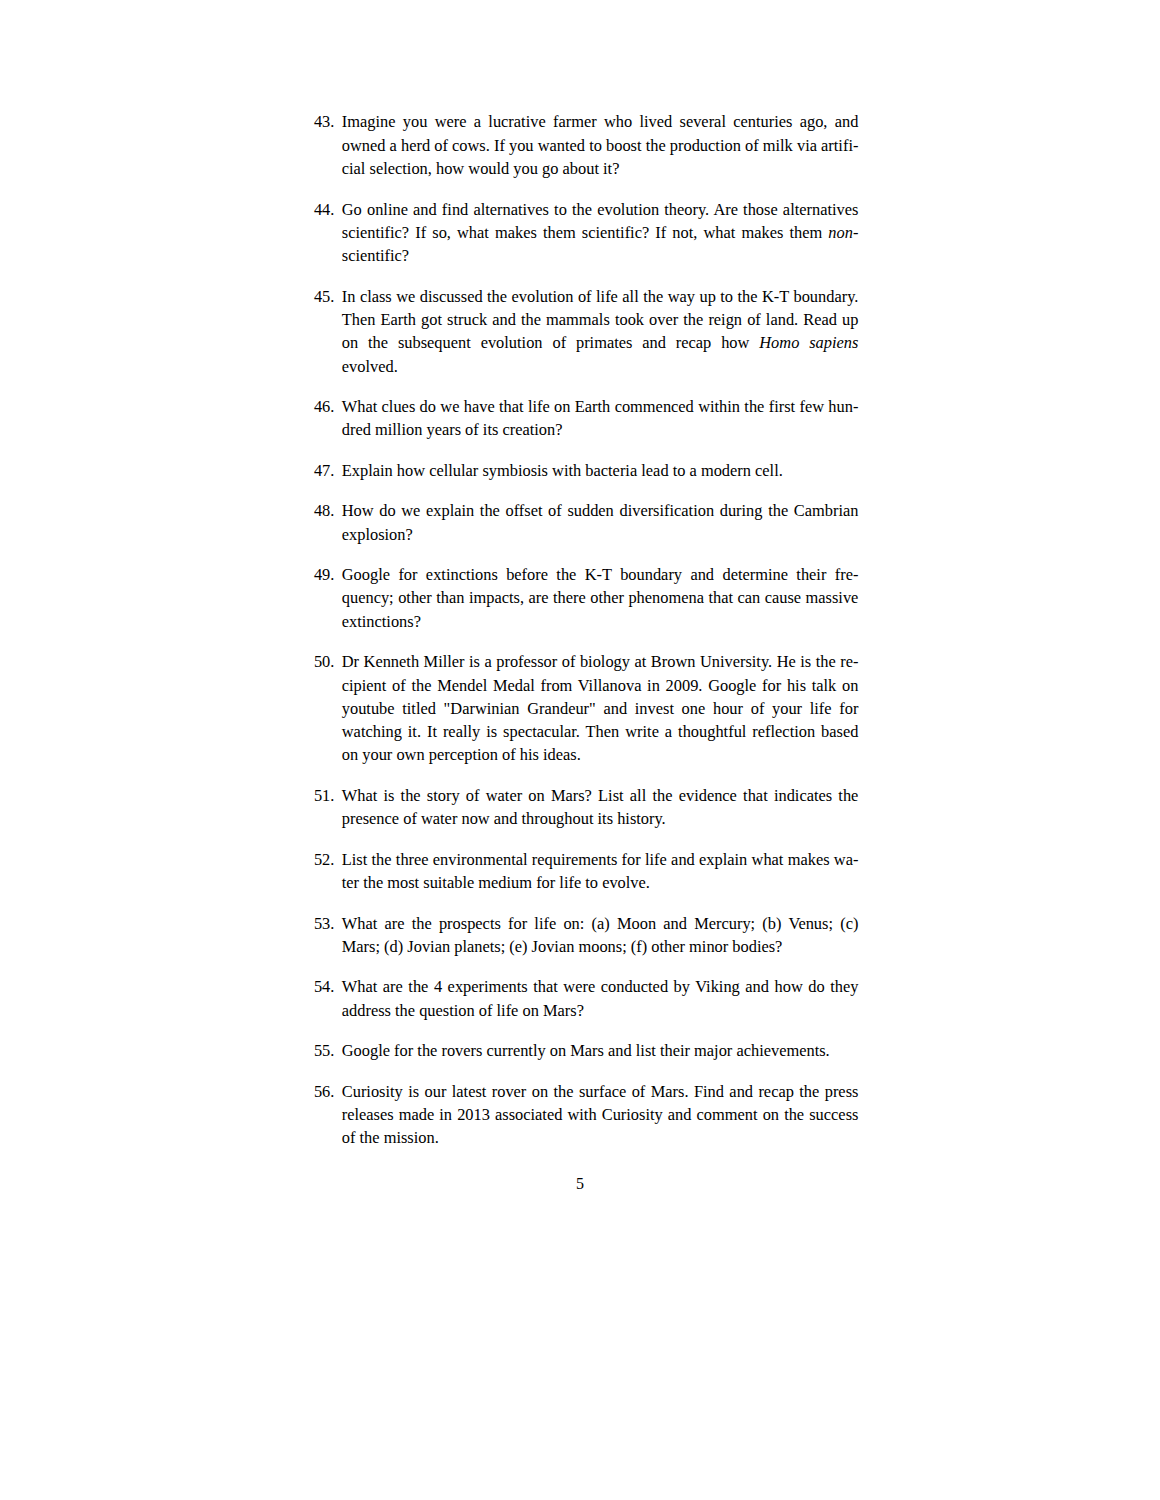Imagine you were a lucrative farmer who lived several centuries ago, and owned a herd of cows. If you wanted to boost the production of milk via artificial selection, how would you go about it?
Go online and find alternatives to the evolution theory. Are those alternatives scientific? If so, what makes them scientific? If not, what makes them non-scientific?
In class we discussed the evolution of life all the way up to the K-T boundary. Then Earth got struck and the mammals took over the reign of land. Read up on the subsequent evolution of primates and recap how Homo sapiens evolved.
What clues do we have that life on Earth commenced within the first few hundred million years of its creation?
Explain how cellular symbiosis with bacteria lead to a modern cell.
How do we explain the offset of sudden diversification during the Cambrian explosion?
Google for extinctions before the K-T boundary and determine their frequency; other than impacts, are there other phenomena that can cause massive extinctions?
Dr Kenneth Miller is a professor of biology at Brown University. He is the recipient of the Mendel Medal from Villanova in 2009. Google for his talk on youtube titled "Darwinian Grandeur" and invest one hour of your life for watching it. It really is spectacular. Then write a thoughtful reflection based on your own perception of his ideas.
What is the story of water on Mars? List all the evidence that indicates the presence of water now and throughout its history.
List the three environmental requirements for life and explain what makes water the most suitable medium for life to evolve.
What are the prospects for life on: (a) Moon and Mercury; (b) Venus; (c) Mars; (d) Jovian planets; (e) Jovian moons; (f) other minor bodies?
What are the 4 experiments that were conducted by Viking and how do they address the question of life on Mars?
Google for the rovers currently on Mars and list their major achievements.
Curiosity is our latest rover on the surface of Mars. Find and recap the press releases made in 2013 associated with Curiosity and comment on the success of the mission.
5